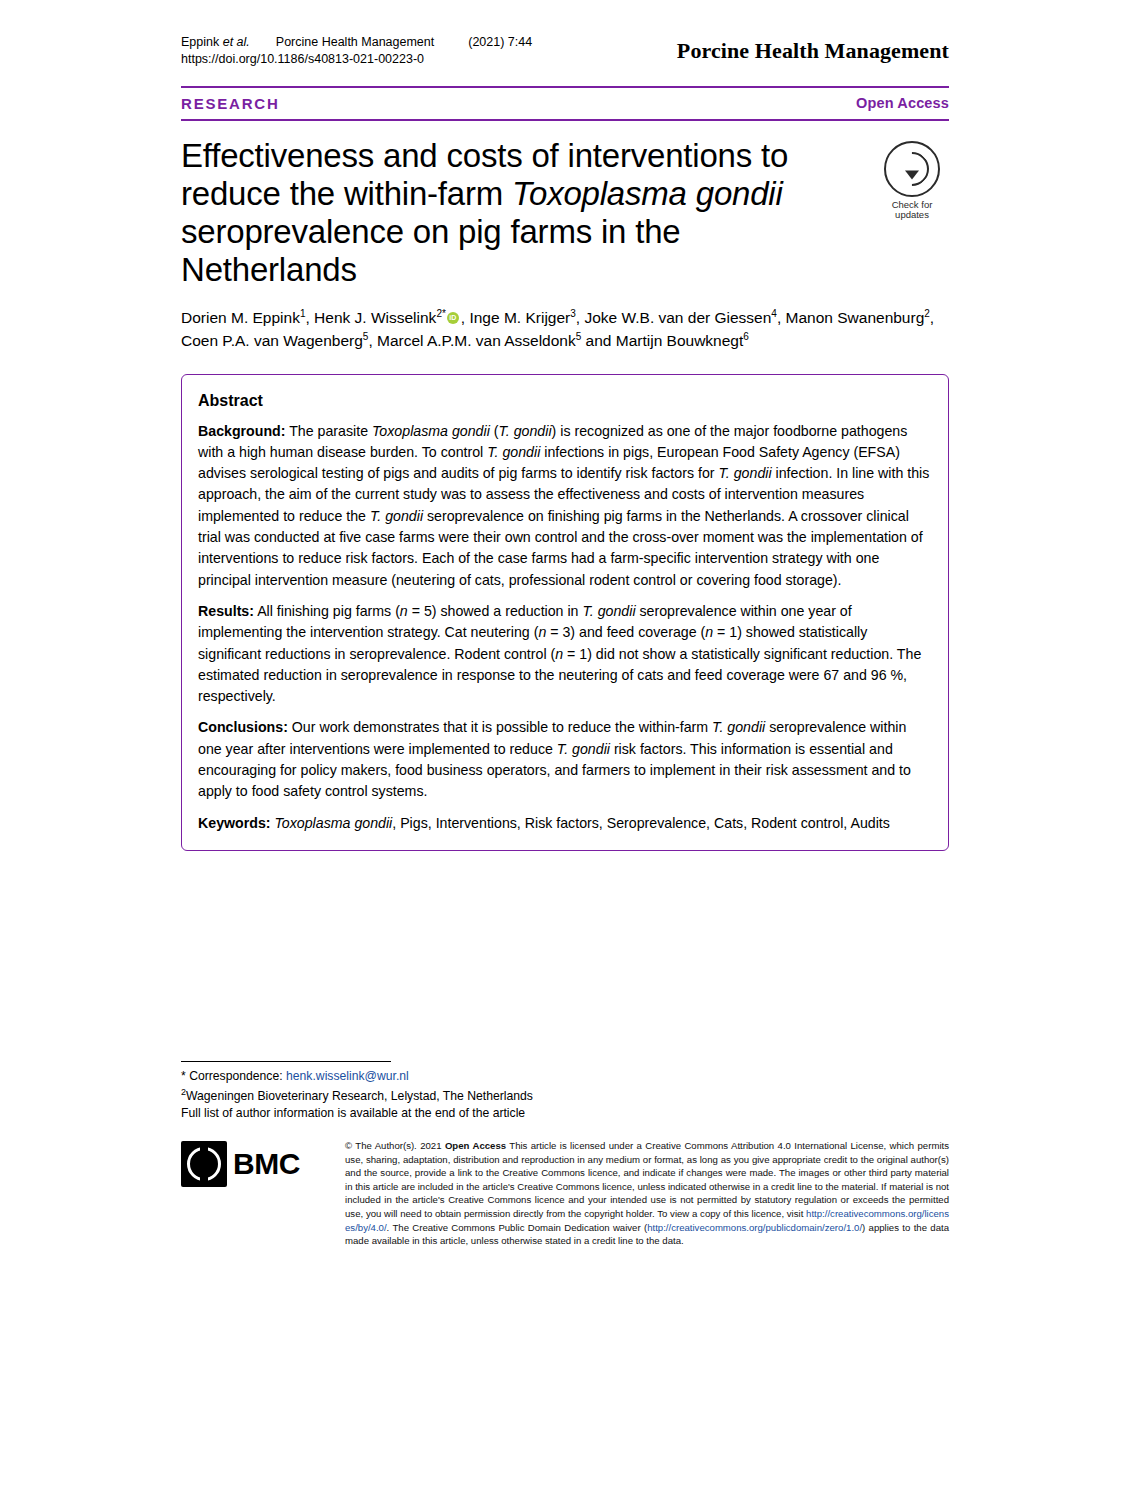Eppink et al. Porcine Health Management(2021) 7:44
https://doi.org/10.1186/s40813-021-00223-0
Porcine Health Management
RESEARCH
Open Access
Effectiveness and costs of interventions to reduce the within-farm Toxoplasma gondii seroprevalence on pig farms in the Netherlands
Check for
updates
Dorien M. Eppink1, Henk J. Wisselink2* , Inge M. Krijger3, Joke W.B. van der Giessen4, Manon Swanenburg2, Coen P.A. van Wagenberg5, Marcel A.P.M. van Asseldonk5 and Martijn Bouwknegt6
Abstract
Background: The parasite Toxoplasma gondii (T. gondii) is recognized as one of the major foodborne pathogens with a high human disease burden. To control T. gondii infections in pigs, European Food Safety Agency (EFSA) advises serological testing of pigs and audits of pig farms to identify risk factors for T. gondii infection. In line with this approach, the aim of the current study was to assess the effectiveness and costs of intervention measures implemented to reduce the T. gondii seroprevalence on finishing pig farms in the Netherlands. A crossover clinical trial was conducted at five case farms were their own control and the cross-over moment was the implementation of interventions to reduce risk factors. Each of the case farms had a farm-specific intervention strategy with one principal intervention measure (neutering of cats, professional rodent control or covering food storage).
Results: All finishing pig farms (n = 5) showed a reduction in T. gondii seroprevalence within one year of implementing the intervention strategy. Cat neutering (n = 3) and feed coverage (n = 1) showed statistically significant reductions in seroprevalence. Rodent control (n = 1) did not show a statistically significant reduction. The estimated reduction in seroprevalence in response to the neutering of cats and feed coverage were 67 and 96 %, respectively.
Conclusions: Our work demonstrates that it is possible to reduce the within-farm T. gondii seroprevalence within one year after interventions were implemented to reduce T. gondii risk factors. This information is essential and encouraging for policy makers, food business operators, and farmers to implement in their risk assessment and to apply to food safety control systems.
Keywords: Toxoplasma gondii, Pigs, Interventions, Risk factors, Seroprevalence, Cats, Rodent control, Audits
* Correspondence: henk.wisselink@wur.nl
2Wageningen Bioveterinary Research, Lelystad, The Netherlands
Full list of author information is available at the end of the article
BMC
© The Author(s). 2021 Open Access This article is licensed under a Creative Commons Attribution 4.0 International License, which permits use, sharing, adaptation, distribution and reproduction in any medium or format, as long as you give appropriate credit to the original author(s) and the source, provide a link to the Creative Commons licence, and indicate if changes were made. The images or other third party material in this article are included in the article's Creative Commons licence, unless indicated otherwise in a credit line to the material. If material is not included in the article's Creative Commons licence and your intended use is not permitted by statutory regulation or exceeds the permitted use, you will need to obtain permission directly from the copyright holder. To view a copy of this licence, visit http://creativecommons.org/licenses/by/4.0/. The Creative Commons Public Domain Dedication waiver (http://creativecommons.org/publicdomain/zero/1.0/) applies to the data made available in this article, unless otherwise stated in a credit line to the data.